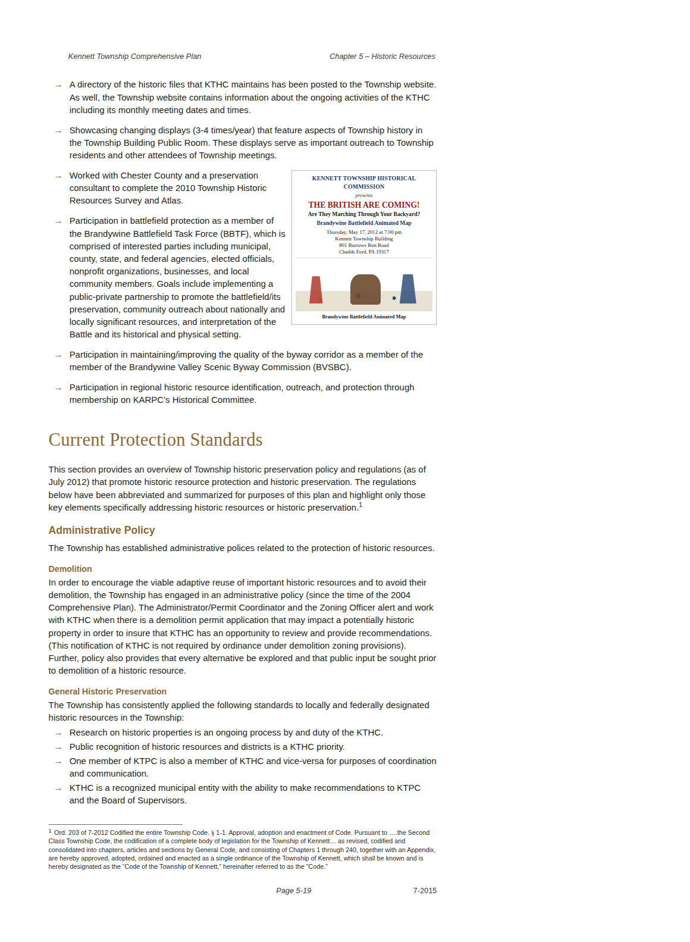Kennett Township Comprehensive Plan
Chapter 5 – Historic Resources
A directory of the historic files that KTHC maintains has been posted to the Township website. As well, the Township website contains information about the ongoing activities of the KTHC including its monthly meeting dates and times.
Showcasing changing displays (3-4 times/year) that feature aspects of Township history in the Township Building Public Room. These displays serve as important outreach to Township residents and other attendees of Township meetings.
KENNETT TOWNSHIP HISTORICAL COMMISSION
presents
THE BRITISH ARE COMING!
Are They Marching Through Your Backyard?
Brandywine Battlefield Animated Map
Thursday, May 17, 2012 at 7:00 pm
Kennett Township Building
801 Burrows Run Road
Chadds Ford, PA 19317
Brandywine Battlefield Animated Map
Worked with Chester County and a preservation consultant to complete the 2010 Township Historic Resources Survey and Atlas.
Participation in battlefield protection as a member of the Brandywine Battlefield Task Force (BBTF), which is comprised of interested parties including municipal, county, state, and federal agencies, elected officials, nonprofit organizations, businesses, and local community members. Goals include implementing a public-private partnership to promote the battlefield/its preservation, community outreach about nationally and locally significant resources, and interpretation of the Battle and its historical and physical setting.
Participation in maintaining/improving the quality of the byway corridor as a member of the member of the Brandywine Valley Scenic Byway Commission (BVSBC).
Participation in regional historic resource identification, outreach, and protection through membership on KARPC’s Historical Committee.
Current Protection Standards
This section provides an overview of Township historic preservation policy and regulations (as of July 2012) that promote historic resource protection and historic preservation. The regulations below have been abbreviated and summarized for purposes of this plan and highlight only those key elements specifically addressing historic resources or historic preservation.1
Administrative Policy
The Township has established administrative polices related to the protection of historic resources.
Demolition
In order to encourage the viable adaptive reuse of important historic resources and to avoid their demolition, the Township has engaged in an administrative policy (since the time of the 2004 Comprehensive Plan). The Administrator/Permit Coordinator and the Zoning Officer alert and work with KTHC when there is a demolition permit application that may impact a potentially historic property in order to insure that KTHC has an opportunity to review and provide recommendations. (This notification of KTHC is not required by ordinance under demolition zoning provisions). Further, policy also provides that every alternative be explored and that public input be sought prior to demolition of a historic resource.
General Historic Preservation
The Township has consistently applied the following standards to locally and federally designated historic resources in the Township:
Research on historic properties is an ongoing process by and duty of the KTHC.
Public recognition of historic resources and districts is a KTHC priority.
One member of KTPC is also a member of KTHC and vice-versa for purposes of coordination and communication.
KTHC is a recognized municipal entity with the ability to make recommendations to KTPC and the Board of Supervisors.
1 Ord. 203 of 7-2012 Codified the entire Township Code. § 1-1. Approval, adoption and enactment of Code. Pursuant to ….the Second Class Township Code, the codification of a complete body of legislation for the Township of Kennett… as revised, codified and consolidated into chapters, articles and sections by General Code, and consisting of Chapters 1 through 240, together with an Appendix, are hereby approved, adopted, ordained and enacted as a single ordinance of the Township of Kennett, which shall be known and is hereby designated as the “Code of the Township of Kennett,” hereinafter referred to as the “Code.”
Page 5-19
7-2015